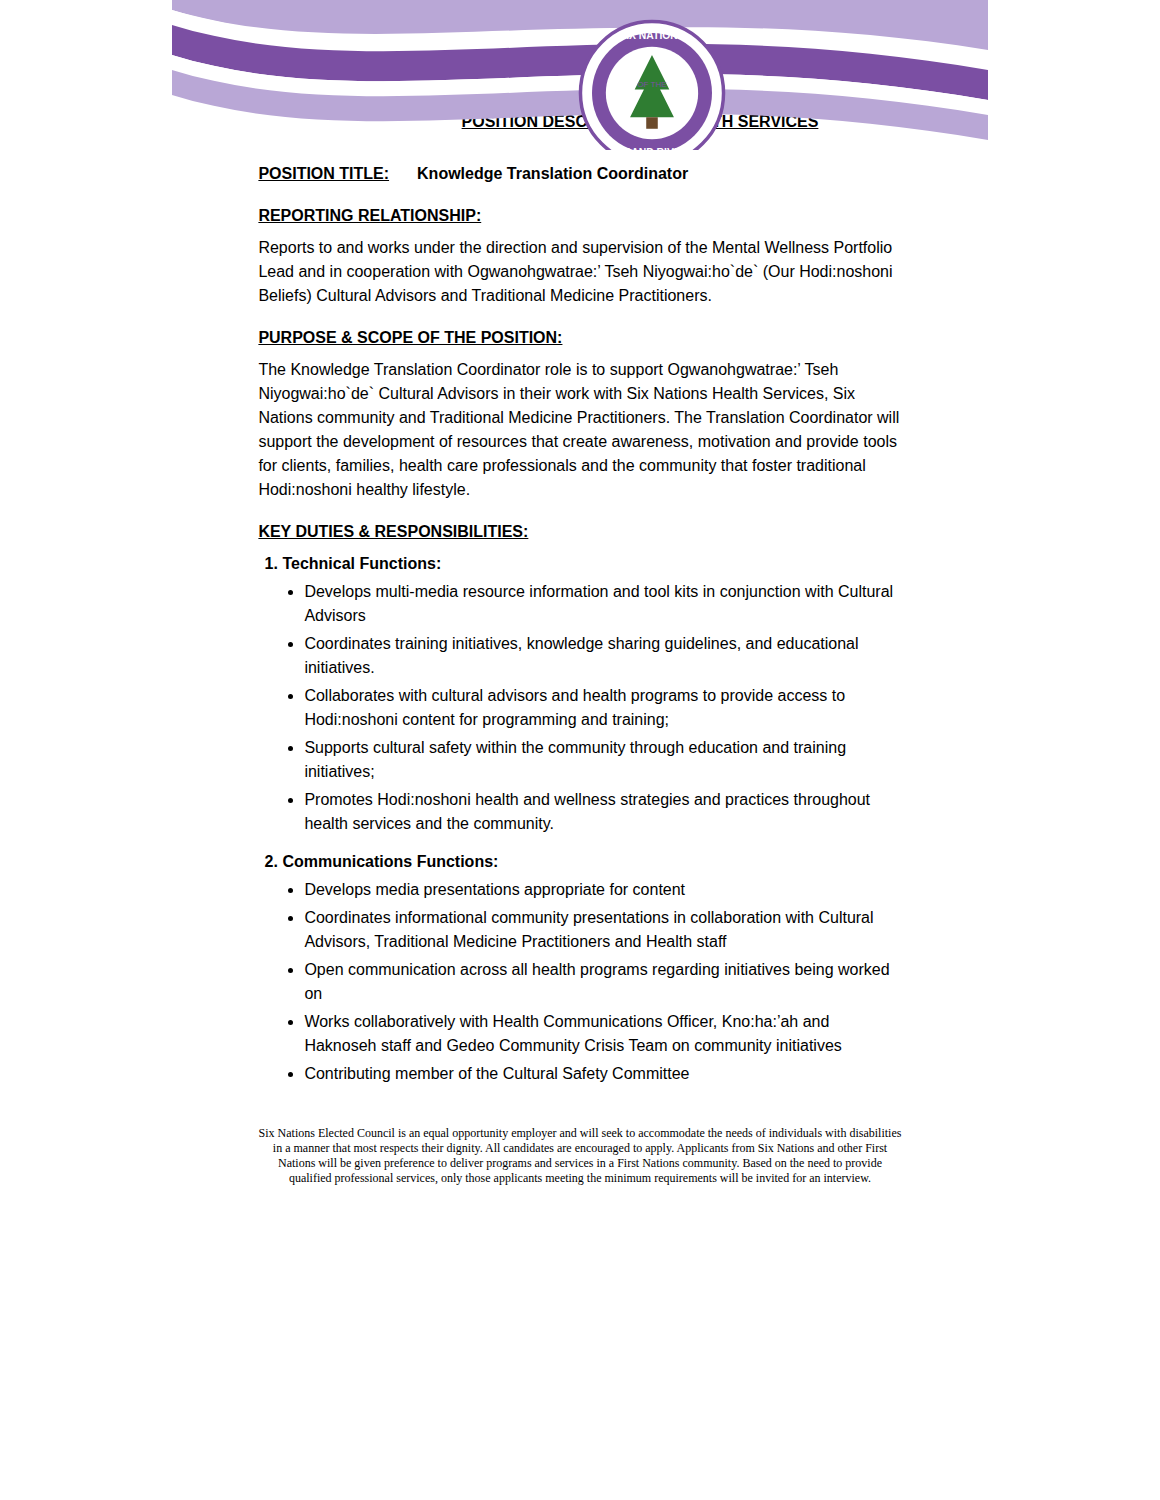SIX NATIONS GRAND RIVER OF THE
POSITION DESCRIPTION – HEALTH SERVICES
POSITION TITLE: Knowledge Translation Coordinator
REPORTING RELATIONSHIP:
Reports to and works under the direction and supervision of the Mental Wellness Portfolio Lead and in cooperation with Ogwanohgwatrae:’ Tseh Niyogwai:ho`de` (Our Hodi:noshoni Beliefs) Cultural Advisors and Traditional Medicine Practitioners.
PURPOSE & SCOPE OF THE POSITION:
The Knowledge Translation Coordinator role is to support Ogwanohgwatrae:’ Tseh Niyogwai:ho`de` Cultural Advisors in their work with Six Nations Health Services, Six Nations community and Traditional Medicine Practitioners. The Translation Coordinator will support the development of resources that create awareness, motivation and provide tools for clients, families, health care professionals and the community that foster traditional Hodi:noshoni healthy lifestyle.
KEY DUTIES & RESPONSIBILITIES:
Technical Functions:
Develops multi-media resource information and tool kits in conjunction with Cultural Advisors
Coordinates training initiatives, knowledge sharing guidelines, and educational initiatives.
Collaborates with cultural advisors and health programs to provide access to Hodi:noshoni content for programming and training;
Supports cultural safety within the community through education and training initiatives;
Promotes Hodi:noshoni health and wellness strategies and practices throughout health services and the community.
Communications Functions:
Develops media presentations appropriate for content
Coordinates informational community presentations in collaboration with Cultural Advisors, Traditional Medicine Practitioners and Health staff
Open communication across all health programs regarding initiatives being worked on
Works collaboratively with Health Communications Officer, Kno:ha:’ah and Haknoseh staff and Gedeo Community Crisis Team on community initiatives
Contributing member of the Cultural Safety Committee
Six Nations Elected Council is an equal opportunity employer and will seek to accommodate the needs of individuals with disabilities in a manner that most respects their dignity. All candidates are encouraged to apply. Applicants from Six Nations and other First Nations will be given preference to deliver programs and services in a First Nations community. Based on the need to provide qualified professional services, only those applicants meeting the minimum requirements will be invited for an interview.